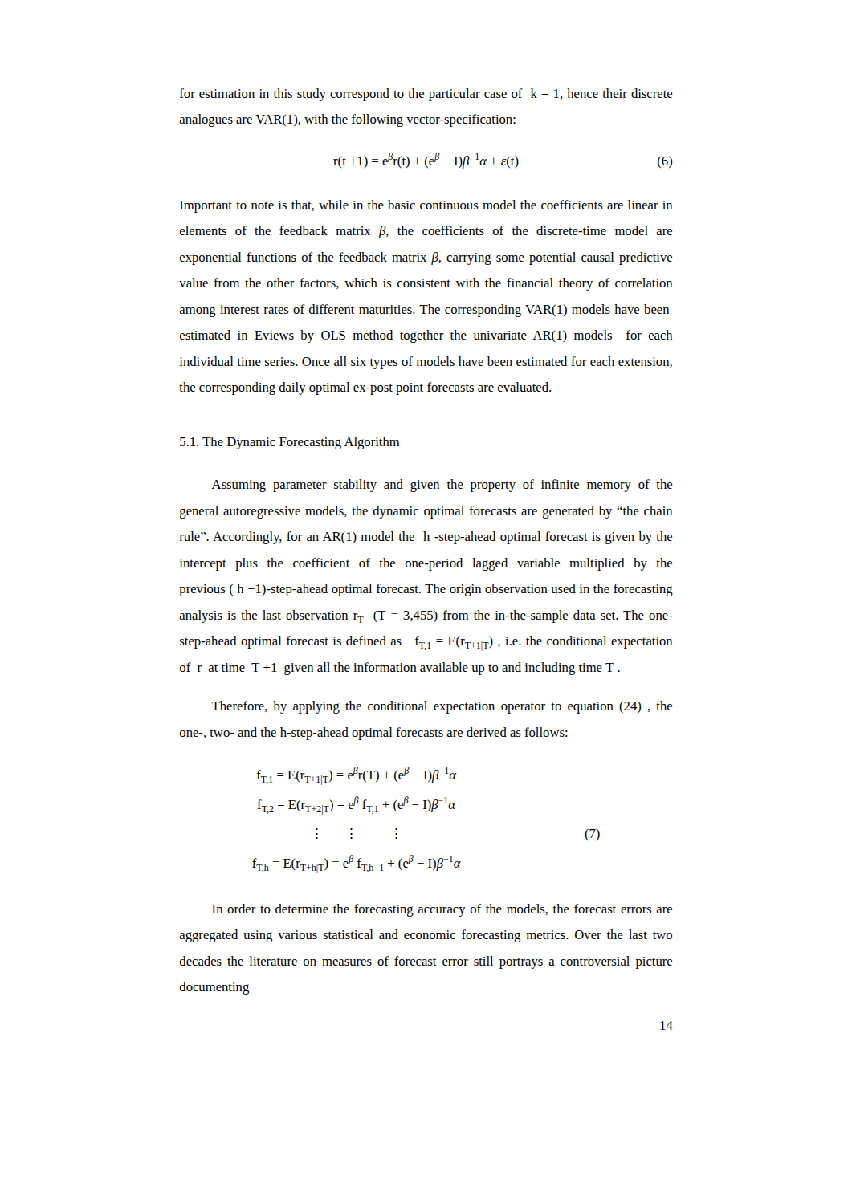for estimation in this study correspond to the particular case of k = 1, hence their discrete analogues are VAR(1), with the following vector-specification:
r(t +1) = eβr(t) + (eβ − I)β−1α + ε(t) (6)
Important to note is that, while in the basic continuous model the coefficients are linear in elements of the feedback matrix β, the coefficients of the discrete-time model are exponential functions of the feedback matrix β, carrying some potential causal predictive value from the other factors, which is consistent with the financial theory of correlation among interest rates of different maturities. The corresponding VAR(1) models have been estimated in Eviews by OLS method together the univariate AR(1) models for each individual time series. Once all six types of models have been estimated for each extension, the corresponding daily optimal ex-post point forecasts are evaluated.
5.1. The Dynamic Forecasting Algorithm
Assuming parameter stability and given the property of infinite memory of the general autoregressive models, the dynamic optimal forecasts are generated by “the chain rule”. Accordingly, for an AR(1) model the h -step-ahead optimal forecast is given by the intercept plus the coefficient of the one-period lagged variable multiplied by the previous ( h −1)-step-ahead optimal forecast. The origin observation used in the forecasting analysis is the last observation rT (T = 3,455) from the in-the-sample data set. The one-step-ahead optimal forecast is defined as fT,1 = E(rT+1|T) , i.e. the conditional expectation of r at time T +1 given all the information available up to and including time T .
Therefore, by applying the conditional expectation operator to equation (24) , the one-, two- and the h-step-ahead optimal forecasts are derived as follows:
| f T,1 = E(r T+1/T ) = e β r(T) + (e β − I) β −1 α | |
| f T,2 = E(r T+2/T ) = e β f T,1 + (e β − I) β −1 α | |
| ⋮ ⋮ ⋮ | (7) |
| f T,h = E(r T+h/T ) = e β f T,h−1 + (e β − I) β −1 α | |
In order to determine the forecasting accuracy of the models, the forecast errors are aggregated using various statistical and economic forecasting metrics. Over the last two decades the literature on measures of forecast error still portrays a controversial picture documenting
14